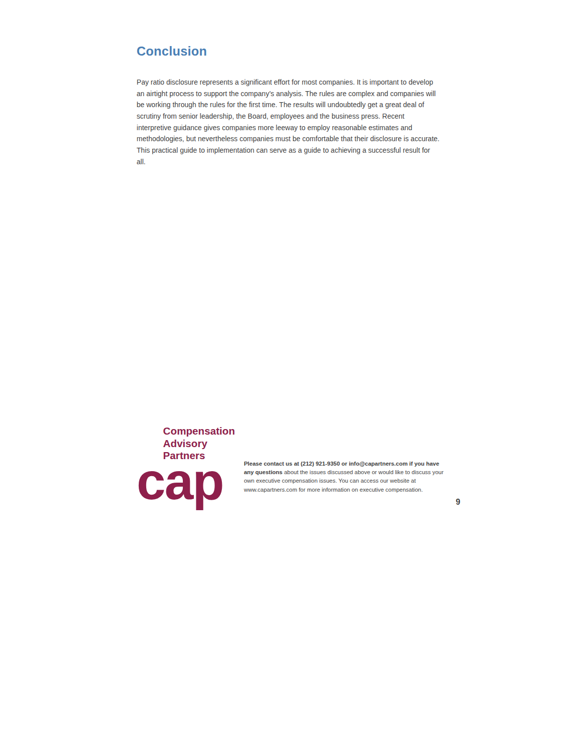Conclusion
Pay ratio disclosure represents a significant effort for most companies. It is important to develop an airtight process to support the company’s analysis. The rules are complex and companies will be working through the rules for the first time. The results will undoubtedly get a great deal of scrutiny from senior leadership, the Board, employees and the business press. Recent interpretive guidance gives companies more leeway to employ reasonable estimates and methodologies, but nevertheless companies must be comfortable that their disclosure is accurate. This practical guide to implementation can serve as a guide to achieving a successful result for all.
Compensation
Advisory Partners
cap
Please contact us at (212) 921-9350 or info@capartners.com if you have any questions about the issues discussed above or would like to discuss your own executive compensation issues. You can access our website at www.capartners.com for more information on executive compensation.
9